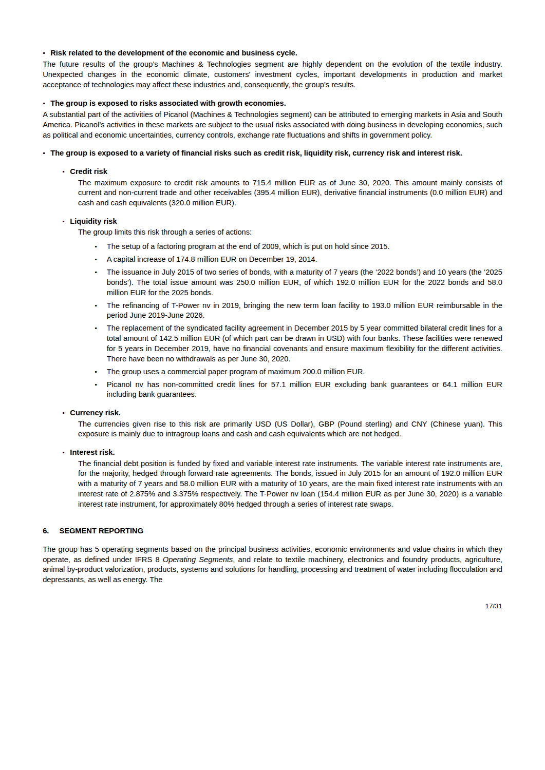▪ Risk related to the development of the economic and business cycle.
The future results of the group’s Machines & Technologies segment are highly dependent on the evolution of the textile industry. Unexpected changes in the economic climate, customers' investment cycles, important developments in production and market acceptance of technologies may affect these industries and, consequently, the group's results.
▪ The group is exposed to risks associated with growth economies.
A substantial part of the activities of Picanol (Machines & Technologies segment) can be attributed to emerging markets in Asia and South America. Picanol’s activities in these markets are subject to the usual risks associated with doing business in developing economies, such as political and economic uncertainties, currency controls, exchange rate fluctuations and shifts in government policy.
▪ The group is exposed to a variety of financial risks such as credit risk, liquidity risk, currency risk and interest risk.
▪ Credit risk
The maximum exposure to credit risk amounts to 715.4 million EUR as of June 30, 2020. This amount mainly consists of current and non-current trade and other receivables (395.4 million EUR), derivative financial instruments (0.0 million EUR) and cash and cash equivalents (320.0 million EUR).
▪ Liquidity risk
The group limits this risk through a series of actions:
The setup of a factoring program at the end of 2009, which is put on hold since 2015.
A capital increase of 174.8 million EUR on December 19, 2014.
The issuance in July 2015 of two series of bonds, with a maturity of 7 years (the ‘2022 bonds’) and 10 years (the ‘2025 bonds’). The total issue amount was 250.0 million EUR, of which 192.0 million EUR for the 2022 bonds and 58.0 million EUR for the 2025 bonds.
The refinancing of T-Power nv in 2019, bringing the new term loan facility to 193.0 million EUR reimbursable in the period June 2019-June 2026.
The replacement of the syndicated facility agreement in December 2015 by 5 year committed bilateral credit lines for a total amount of 142.5 million EUR (of which part can be drawn in USD) with four banks. These facilities were renewed for 5 years in December 2019, have no financial covenants and ensure maximum flexibility for the different activities. There have been no withdrawals as per June 30, 2020.
The group uses a commercial paper program of maximum 200.0 million EUR.
Picanol nv has non-committed credit lines for 57.1 million EUR excluding bank guarantees or 64.1 million EUR including bank guarantees.
▪ Currency risk.
The currencies given rise to this risk are primarily USD (US Dollar), GBP (Pound sterling) and CNY (Chinese yuan). This exposure is mainly due to intragroup loans and cash and cash equivalents which are not hedged.
▪ Interest risk.
The financial debt position is funded by fixed and variable interest rate instruments. The variable interest rate instruments are, for the majority, hedged through forward rate agreements. The bonds, issued in July 2015 for an amount of 192.0 million EUR with a maturity of 7 years and 58.0 million EUR with a maturity of 10 years, are the main fixed interest rate instruments with an interest rate of 2.875% and 3.375% respectively. The T-Power nv loan (154.4 million EUR as per June 30, 2020) is a variable interest rate instrument, for approximately 80% hedged through a series of interest rate swaps.
6. SEGMENT REPORTING
The group has 5 operating segments based on the principal business activities, economic environments and value chains in which they operate, as defined under IFRS 8 Operating Segments, and relate to textile machinery, electronics and foundry products, agriculture, animal by-product valorization, products, systems and solutions for handling, processing and treatment of water including flocculation and depressants, as well as energy. The
17/31